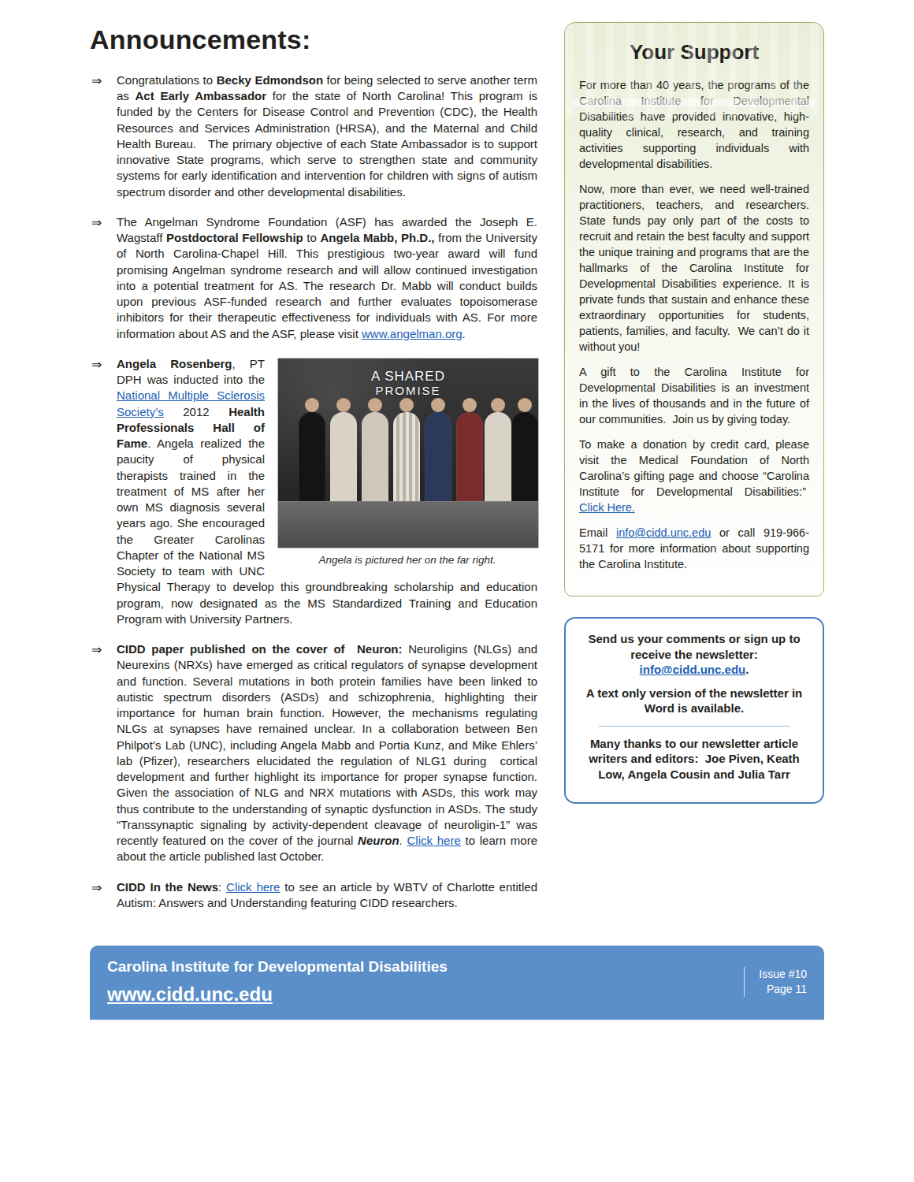Announcements:
Congratulations to Becky Edmondson for being selected to serve another term as Act Early Ambassador for the state of North Carolina! This program is funded by the Centers for Disease Control and Prevention (CDC), the Health Resources and Services Administration (HRSA), and the Maternal and Child Health Bureau. The primary objective of each State Ambassador is to support innovative State programs, which serve to strengthen state and community systems for early identification and intervention for children with signs of autism spectrum disorder and other developmental disabilities.
The Angelman Syndrome Foundation (ASF) has awarded the Joseph E. Wagstaff Postdoctoral Fellowship to Angela Mabb, Ph.D., from the University of North Carolina-Chapel Hill. This prestigious two-year award will fund promising Angelman syndrome research and will allow continued investigation into a potential treatment for AS. The research Dr. Mabb will conduct builds upon previous ASF-funded research and further evaluates topoisomerase inhibitors for their therapeutic effectiveness for individuals with AS. For more information about AS and the ASF, please visit www.angelman.org.
A SHAREDPROMISE
Angela is pictured her on the far right.
Angela Rosenberg, PT DPH was inducted into the National Multiple Sclerosis Society’s 2012 Health Professionals Hall of Fame. Angela realized the paucity of physical therapists trained in the treatment of MS after her own MS diagnosis several years ago. She encouraged the Greater Carolinas Chapter of the National MS Society to team with UNC Physical Therapy to develop this groundbreaking scholarship and education program, now designated as the MS Standardized Training and Education Program with University Partners.
CIDD paper published on the cover of Neuron: Neuroligins (NLGs) and Neurexins (NRXs) have emerged as critical regulators of synapse development and function. Several mutations in both protein families have been linked to autistic spectrum disorders (ASDs) and schizophrenia, highlighting their importance for human brain function. However, the mechanisms regulating NLGs at synapses have remained unclear. In a collaboration between Ben Philpot’s Lab (UNC), including Angela Mabb and Portia Kunz, and Mike Ehlers’ lab (Pfizer), researchers elucidated the regulation of NLG1 during cortical development and further highlight its importance for proper synapse function. Given the association of NLG and NRX mutations with ASDs, this work may thus contribute to the understanding of synaptic dysfunction in ASDs. The study “Transsynaptic signaling by activity-dependent cleavage of neuroligin-1” was recently featured on the cover of the journal Neuron. Click here to learn more about the article published last October.
CIDD In the News: Click here to see an article by WBTV of Charlotte entitled Autism: Answers and Understanding featuring CIDD researchers.
Your Support
For more than 40 years, the programs of the Carolina Institute for Developmental Disabilities have provided innovative, high-quality clinical, research, and training activities supporting individuals with developmental disabilities.
Now, more than ever, we need well-trained practitioners, teachers, and researchers. State funds pay only part of the costs to recruit and retain the best faculty and support the unique training and programs that are the hallmarks of the Carolina Institute for Developmental Disabilities experience. It is private funds that sustain and enhance these extraordinary opportunities for students, patients, families, and faculty. We can’t do it without you!
A gift to the Carolina Institute for Developmental Disabilities is an investment in the lives of thousands and in the future of our communities. Join us by giving today.
To make a donation by credit card, please visit the Medical Foundation of North Carolina’s gifting page and choose “Carolina Institute for Developmental Disabilities:” Click Here.
Email info@cidd.unc.edu or call 919-966-5171 for more information about supporting the Carolina Institute.
Send us your comments or sign up to receive the newsletter:
info@cidd.unc.edu.
A text only version of the newsletter in Word is available.
Many thanks to our newsletter article writers and editors: Joe Piven, Keath Low, Angela Cousin and Julia Tarr
Carolina Institute for Developmental Disabilities
www.cidd.unc.edu
Issue #10
Page 11